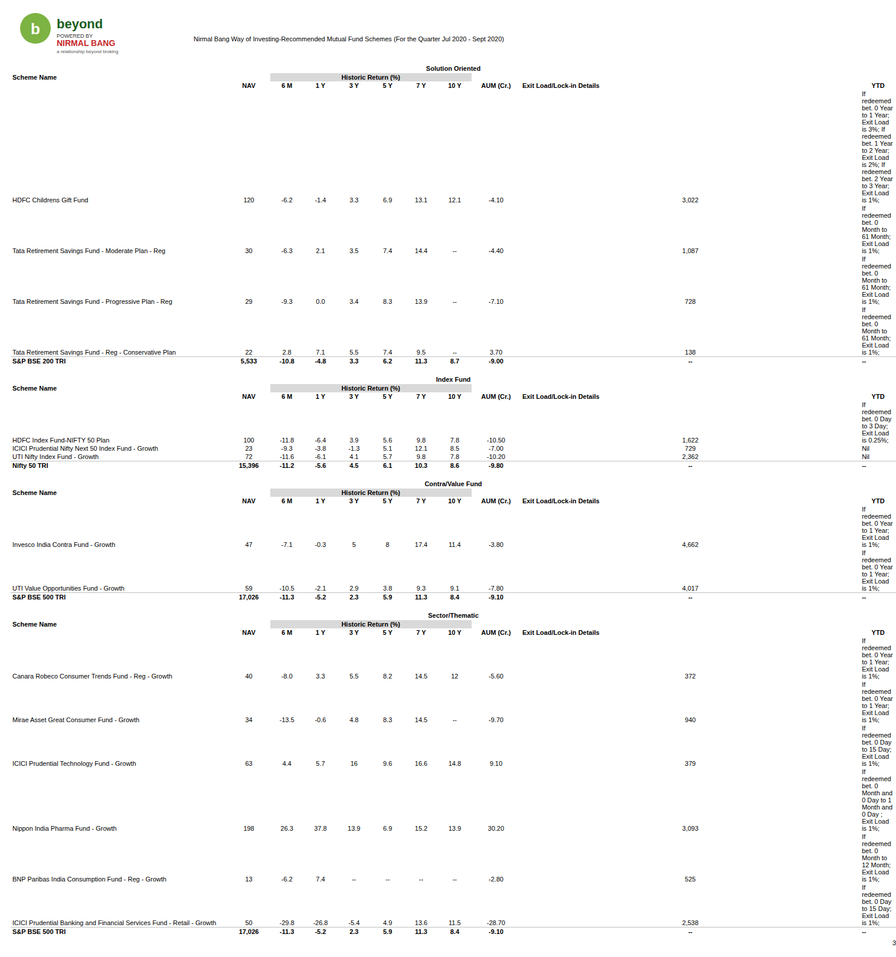b beyond POWERED BY NIRMAL BANG a relationship beyond broking
Nirmal Bang Way of Investing-Recommended Mutual Fund Schemes (For the Quarter Jul 2020 - Sept 2020)
Solution Oriented
| Scheme Name | NAV | Historic Return (%) | AUM (Cr.) | Exit Load/Lock-in Details |
| --- | --- | --- | --- | --- |
| | 6 M | 1 Y | 3 Y | 5 Y | 7 Y | 10 Y | YTD |
| HDFC Childrens Gift Fund | 120 | -6.2 | -1.4 | 3.3 | 6.9 | 13.1 | 12.1 | -4.10 | 3,022 | If redeemed bet. 0 Year to 1 Year; Exit Load is 3%; If redeemed bet. 1 Year to 2 Year; Exit Load is 2%; If redeemed bet. 2 Year to 3 Year; Exit Load is 1%; |
| Tata Retirement Savings Fund - Moderate Plan - Reg | 30 | -6.3 | 2.1 | 3.5 | 7.4 | 14.4 | -- | -4.40 | 1,087 | If redeemed bet. 0 Month to 61 Month; Exit Load is 1%; |
| Tata Retirement Savings Fund - Progressive Plan - Reg | 29 | -9.3 | 0.0 | 3.4 | 8.3 | 13.9 | -- | -7.10 | 728 | If redeemed bet. 0 Month to 61 Month; Exit Load is 1%; |
| Tata Retirement Savings Fund - Reg - Conservative Plan | 22 | 2.8 | 7.1 | 5.5 | 7.4 | 9.5 | -- | 3.70 | 138 | If redeemed bet. 0 Month to 61 Month; Exit Load is 1%; |
| S&P BSE 200 TRI | 5,533 | -10.8 | -4.8 | 3.3 | 6.2 | 11.3 | 8.7 | -9.00 | -- | -- |
Index Fund
| Scheme Name | NAV | Historic Return (%) | AUM (Cr.) | Exit Load/Lock-in Details |
| --- | --- | --- | --- | --- |
| | 6 M | 1 Y | 3 Y | 5 Y | 7 Y | 10 Y | YTD |
| HDFC Index Fund-NIFTY 50 Plan | 100 | -11.8 | -6.4 | 3.9 | 5.6 | 9.8 | 7.8 | -10.50 | 1,622 | If redeemed bet. 0 Day to 3 Day; Exit Load is 0.25%; |
| ICICI Prudential Nifty Next 50 Index Fund - Growth | 23 | -9.3 | -3.8 | -1.3 | 5.1 | 12.1 | 8.5 | -7.00 | 729 | Nil |
| UTI Nifty Index Fund - Growth | 72 | -11.6 | -6.1 | 4.1 | 5.7 | 9.8 | 7.8 | -10.20 | 2,362 | Nil |
| Nifty 50 TRI | 15,396 | -11.2 | -5.6 | 4.5 | 6.1 | 10.3 | 8.6 | -9.80 | -- | -- |
Contra/Value Fund
| Scheme Name | NAV | Historic Return (%) | AUM (Cr.) | Exit Load/Lock-in Details |
| --- | --- | --- | --- | --- |
| | 6 M | 1 Y | 3 Y | 5 Y | 7 Y | 10 Y | YTD |
| Invesco India Contra Fund - Growth | 47 | -7.1 | -0.3 | 5 | 8 | 17.4 | 11.4 | -3.80 | 4,662 | If redeemed bet. 0 Year to 1 Year; Exit Load is 1%; |
| UTI Value Opportunities Fund - Growth | 59 | -10.5 | -2.1 | 2.9 | 3.8 | 9.3 | 9.1 | -7.80 | 4,017 | If redeemed bet. 0 Year to 1 Year; Exit Load is 1%; |
| S&P BSE 500 TRI | 17,026 | -11.3 | -5.2 | 2.3 | 5.9 | 11.3 | 8.4 | -9.10 | -- | -- |
Sector/Thematic
| Scheme Name | NAV | Historic Return (%) | AUM (Cr.) | Exit Load/Lock-in Details |
| --- | --- | --- | --- | --- |
| | 6 M | 1 Y | 3 Y | 5 Y | 7 Y | 10 Y | YTD |
| Canara Robeco Consumer Trends Fund - Reg - Growth | 40 | -8.0 | 3.3 | 5.5 | 8.2 | 14.5 | 12 | -5.60 | 372 | If redeemed bet. 0 Year to 1 Year; Exit Load is 1%; |
| Mirae Asset Great Consumer Fund - Growth | 34 | -13.5 | -0.6 | 4.8 | 8.3 | 14.5 | -- | -9.70 | 940 | If redeemed bet. 0 Year to 1 Year; Exit Load is 1%; |
| ICICI Prudential Technology Fund - Growth | 63 | 4.4 | 5.7 | 16 | 9.6 | 16.6 | 14.8 | 9.10 | 379 | If redeemed bet. 0 Day to 15 Day; Exit Load is 1%; |
| Nippon India Pharma Fund - Growth | 198 | 26.3 | 37.8 | 13.9 | 6.9 | 15.2 | 13.9 | 30.20 | 3,093 | If redeemed bet. 0 Month and 0 Day to 1 Month and 0 Day ; Exit Load is 1%; |
| BNP Paribas India Consumption Fund - Reg - Growth | 13 | -6.2 | 7.4 | -- | -- | -- | -- | -2.80 | 525 | If redeemed bet. 0 Month to 12 Month; Exit Load is 1%; |
| ICICI Prudential Banking and Financial Services Fund - Retail - Growth | 50 | -29.8 | -26.8 | -5.4 | 4.9 | 13.6 | 11.5 | -28.70 | 2,538 | If redeemed bet. 0 Day to 15 Day; Exit Load is 1%; |
| S&P BSE 500 TRI | 17,026 | -11.3 | -5.2 | 2.3 | 5.9 | 11.3 | 8.4 | -9.10 | -- | -- |
3